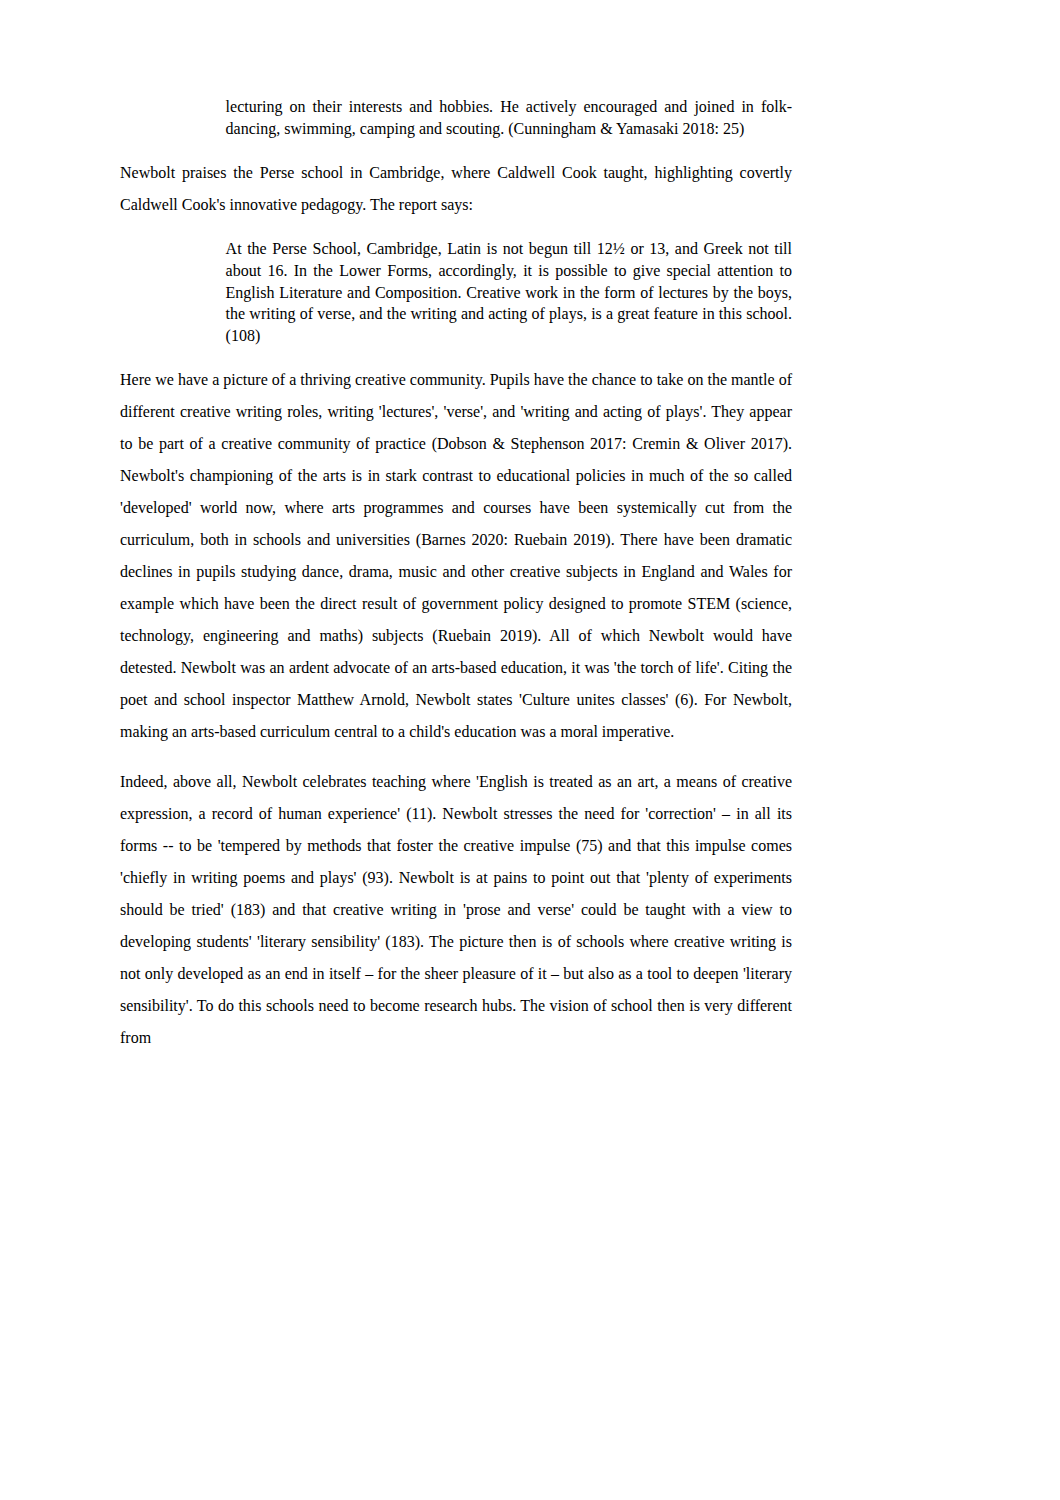lecturing on their interests and hobbies. He actively encouraged and joined in folk-dancing, swimming, camping and scouting. (Cunningham & Yamasaki 2018: 25)
Newbolt praises the Perse school in Cambridge, where Caldwell Cook taught, highlighting covertly Caldwell Cook's innovative pedagogy. The report says:
At the Perse School, Cambridge, Latin is not begun till 12½ or 13, and Greek not till about 16. In the Lower Forms, accordingly, it is possible to give special attention to English Literature and Composition. Creative work in the form of lectures by the boys, the writing of verse, and the writing and acting of plays, is a great feature in this school. (108)
Here we have a picture of a thriving creative community. Pupils have the chance to take on the mantle of different creative writing roles, writing 'lectures', 'verse', and 'writing and acting of plays'. They appear to be part of a creative community of practice (Dobson & Stephenson 2017: Cremin & Oliver 2017). Newbolt's championing of the arts is in stark contrast to educational policies in much of the so called 'developed' world now, where arts programmes and courses have been systemically cut from the curriculum, both in schools and universities (Barnes 2020: Ruebain 2019). There have been dramatic declines in pupils studying dance, drama, music and other creative subjects in England and Wales for example which have been the direct result of government policy designed to promote STEM (science, technology, engineering and maths) subjects (Ruebain 2019). All of which Newbolt would have detested. Newbolt was an ardent advocate of an arts-based education, it was 'the torch of life'. Citing the poet and school inspector Matthew Arnold, Newbolt states 'Culture unites classes' (6). For Newbolt, making an arts-based curriculum central to a child's education was a moral imperative.
Indeed, above all, Newbolt celebrates teaching where 'English is treated as an art, a means of creative expression, a record of human experience' (11). Newbolt stresses the need for 'correction' – in all its forms -- to be 'tempered by methods that foster the creative impulse (75) and that this impulse comes 'chiefly in writing poems and plays' (93). Newbolt is at pains to point out that 'plenty of experiments should be tried' (183) and that creative writing in 'prose and verse' could be taught with a view to developing students' 'literary sensibility' (183). The picture then is of schools where creative writing is not only developed as an end in itself – for the sheer pleasure of it – but also as a tool to deepen 'literary sensibility'. To do this schools need to become research hubs. The vision of school then is very different from